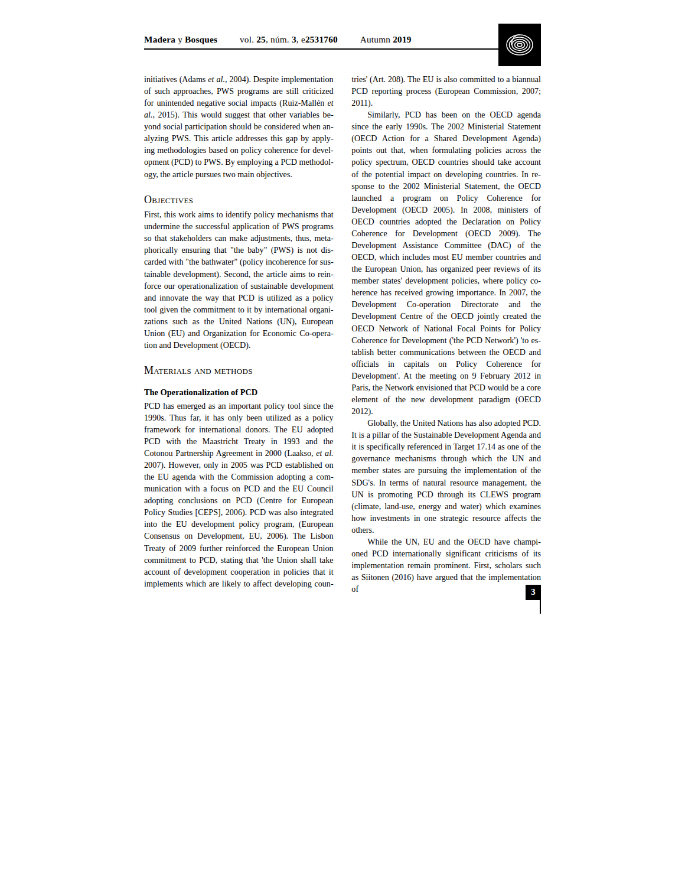Madera y Bosques vol. 25, núm. 3, e2531760 Autumn 2019
initiatives (Adams et al., 2004). Despite implementation of such approaches, PWS programs are still criticized for unintended negative social impacts (Ruiz-Mallén et al., 2015). This would suggest that other variables beyond social participation should be considered when analyzing PWS. This article addresses this gap by applying methodologies based on policy coherence for development (PCD) to PWS. By employing a PCD methodology, the article pursues two main objectives.
Objectives
First, this work aims to identify policy mechanisms that undermine the successful application of PWS programs so that stakeholders can make adjustments, thus, metaphorically ensuring that "the baby" (PWS) is not discarded with "the bathwater" (policy incoherence for sustainable development). Second, the article aims to reinforce our operationalization of sustainable development and innovate the way that PCD is utilized as a policy tool given the commitment to it by international organizations such as the United Nations (UN), European Union (EU) and Organization for Economic Co-operation and Development (OECD).
Materials and methods
The Operationalization of PCD
PCD has emerged as an important policy tool since the 1990s. Thus far, it has only been utilized as a policy framework for international donors. The EU adopted PCD with the Maastricht Treaty in 1993 and the Cotonou Partnership Agreement in 2000 (Laakso, et al. 2007). However, only in 2005 was PCD established on the EU agenda with the Commission adopting a communication with a focus on PCD and the EU Council adopting conclusions on PCD (Centre for European Policy Studies [CEPS], 2006). PCD was also integrated into the EU development policy program, (European Consensus on Development, EU, 2006). The Lisbon Treaty of 2009 further reinforced the European Union commitment to PCD, stating that 'the Union shall take account of development cooperation in policies that it implements which are likely to affect developing countries' (Art. 208). The EU is also committed to a biannual PCD reporting process (European Commission, 2007; 2011).
Similarly, PCD has been on the OECD agenda since the early 1990s. The 2002 Ministerial Statement (OECD Action for a Shared Development Agenda) points out that, when formulating policies across the policy spectrum, OECD countries should take account of the potential impact on developing countries. In response to the 2002 Ministerial Statement, the OECD launched a program on Policy Coherence for Development (OECD 2005). In 2008, ministers of OECD countries adopted the Declaration on Policy Coherence for Development (OECD 2009). The Development Assistance Committee (DAC) of the OECD, which includes most EU member countries and the European Union, has organized peer reviews of its member states' development policies, where policy coherence has received growing importance. In 2007, the Development Co-operation Directorate and the Development Centre of the OECD jointly created the OECD Network of National Focal Points for Policy Coherence for Development ('the PCD Network') 'to establish better communications between the OECD and officials in capitals on Policy Coherence for Development'. At the meeting on 9 February 2012 in Paris, the Network envisioned that PCD would be a core element of the new development paradigm (OECD 2012).
Globally, the United Nations has also adopted PCD. It is a pillar of the Sustainable Development Agenda and it is specifically referenced in Target 17.14 as one of the governance mechanisms through which the UN and member states are pursuing the implementation of the SDG's. In terms of natural resource management, the UN is promoting PCD through its CLEWS program (climate, land-use, energy and water) which examines how investments in one strategic resource affects the others.
While the UN, EU and the OECD have championed PCD internationally significant criticisms of its implementation remain prominent. First, scholars such as Siitonen (2016) have argued that the implementation of
3